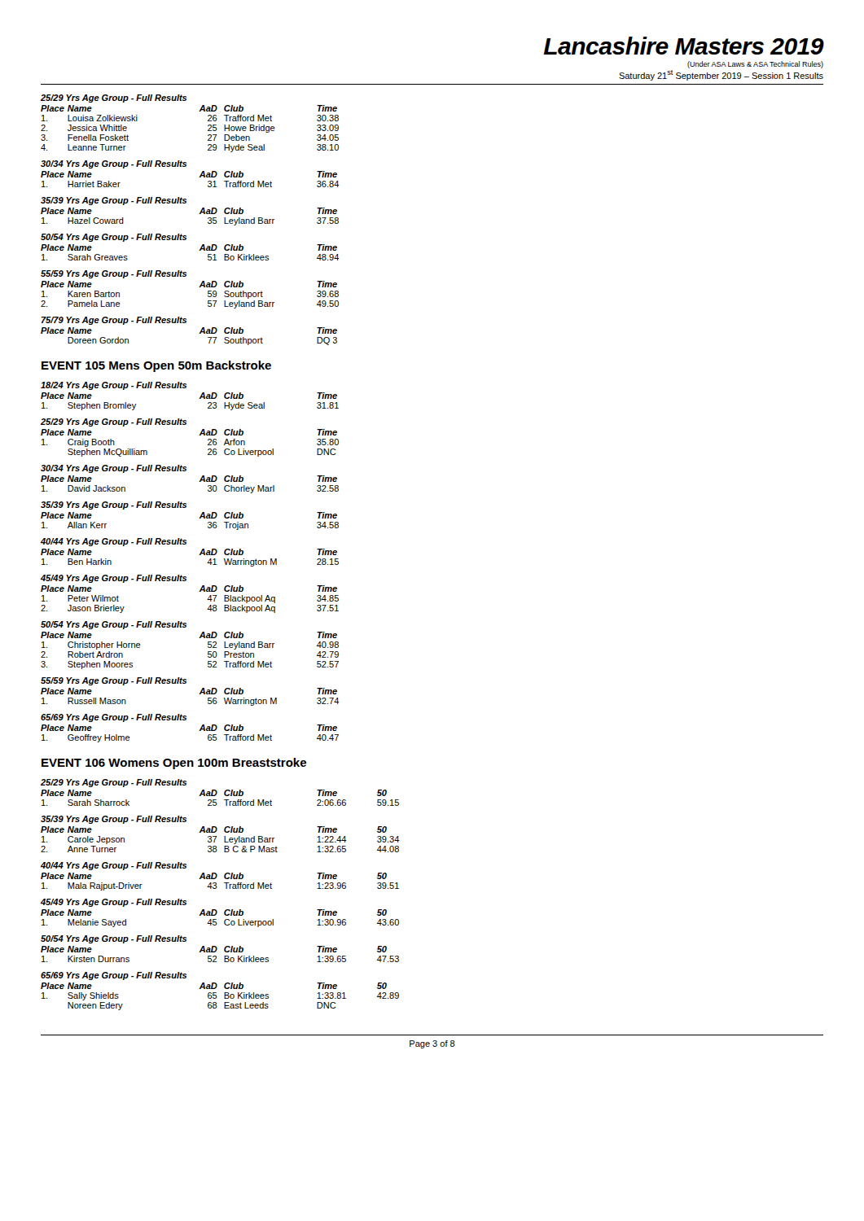Lancashire Masters 2019
(Under ASA Laws & ASA Technical Rules)
Saturday 21st September 2019 – Session 1 Results
25/29 Yrs Age Group - Full Results
| Place | Name | AaD | Club | Time |
| --- | --- | --- | --- | --- |
| 1. | Louisa Zolkiewski | 26 | Trafford Met | 30.38 |
| 2. | Jessica Whittle | 25 | Howe Bridge | 33.09 |
| 3. | Fenella Foskett | 27 | Deben | 34.05 |
| 4. | Leanne Turner | 29 | Hyde Seal | 38.10 |
30/34 Yrs Age Group - Full Results
| Place | Name | AaD | Club | Time |
| --- | --- | --- | --- | --- |
| 1. | Harriet Baker | 31 | Trafford Met | 36.84 |
35/39 Yrs Age Group - Full Results
| Place | Name | AaD | Club | Time |
| --- | --- | --- | --- | --- |
| 1. | Hazel Coward | 35 | Leyland Barr | 37.58 |
50/54 Yrs Age Group - Full Results
| Place | Name | AaD | Club | Time |
| --- | --- | --- | --- | --- |
| 1. | Sarah Greaves | 51 | Bo Kirklees | 48.94 |
55/59 Yrs Age Group - Full Results
| Place | Name | AaD | Club | Time |
| --- | --- | --- | --- | --- |
| 1. | Karen Barton | 59 | Southport | 39.68 |
| 2. | Pamela Lane | 57 | Leyland Barr | 49.50 |
75/79 Yrs Age Group - Full Results
| Place | Name | AaD | Club | Time |
| --- | --- | --- | --- | --- |
| | Doreen Gordon | 77 | Southport | DQ 3 |
EVENT 105 Mens Open 50m Backstroke
18/24 Yrs Age Group - Full Results
| Place | Name | AaD | Club | Time |
| --- | --- | --- | --- | --- |
| 1. | Stephen Bromley | 23 | Hyde Seal | 31.81 |
25/29 Yrs Age Group - Full Results
| Place | Name | AaD | Club | Time |
| --- | --- | --- | --- | --- |
| 1. | Craig Booth | 26 | Arfon | 35.80 |
| | Stephen McQuilliam | 26 | Co Liverpool | DNC |
30/34 Yrs Age Group - Full Results
| Place | Name | AaD | Club | Time |
| --- | --- | --- | --- | --- |
| 1. | David Jackson | 30 | Chorley Marl | 32.58 |
35/39 Yrs Age Group - Full Results
| Place | Name | AaD | Club | Time |
| --- | --- | --- | --- | --- |
| 1. | Allan Kerr | 36 | Trojan | 34.58 |
40/44 Yrs Age Group - Full Results
| Place | Name | AaD | Club | Time |
| --- | --- | --- | --- | --- |
| 1. | Ben Harkin | 41 | Warrington M | 28.15 |
45/49 Yrs Age Group - Full Results
| Place | Name | AaD | Club | Time |
| --- | --- | --- | --- | --- |
| 1. | Peter Wilmot | 47 | Blackpool Aq | 34.85 |
| 2. | Jason Brierley | 48 | Blackpool Aq | 37.51 |
50/54 Yrs Age Group - Full Results
| Place | Name | AaD | Club | Time |
| --- | --- | --- | --- | --- |
| 1. | Christopher Horne | 52 | Leyland Barr | 40.98 |
| 2. | Robert Ardron | 50 | Preston | 42.79 |
| 3. | Stephen Moores | 52 | Trafford Met | 52.57 |
55/59 Yrs Age Group - Full Results
| Place | Name | AaD | Club | Time |
| --- | --- | --- | --- | --- |
| 1. | Russell Mason | 56 | Warrington M | 32.74 |
65/69 Yrs Age Group - Full Results
| Place | Name | AaD | Club | Time |
| --- | --- | --- | --- | --- |
| 1. | Geoffrey Holme | 65 | Trafford Met | 40.47 |
EVENT 106 Womens Open 100m Breaststroke
25/29 Yrs Age Group - Full Results
| Place | Name | AaD | Club | Time | 50 |
| --- | --- | --- | --- | --- | --- |
| 1. | Sarah Sharrock | 25 | Trafford Met | 2:06.66 | 59.15 |
35/39 Yrs Age Group - Full Results
| Place | Name | AaD | Club | Time | 50 |
| --- | --- | --- | --- | --- | --- |
| 1. | Carole Jepson | 37 | Leyland Barr | 1:22.44 | 39.34 |
| 2. | Anne Turner | 38 | B C & P Mast | 1:32.65 | 44.08 |
40/44 Yrs Age Group - Full Results
| Place | Name | AaD | Club | Time | 50 |
| --- | --- | --- | --- | --- | --- |
| 1. | Mala Rajput-Driver | 43 | Trafford Met | 1:23.96 | 39.51 |
45/49 Yrs Age Group - Full Results
| Place | Name | AaD | Club | Time | 50 |
| --- | --- | --- | --- | --- | --- |
| 1. | Melanie Sayed | 45 | Co Liverpool | 1:30.96 | 43.60 |
50/54 Yrs Age Group - Full Results
| Place | Name | AaD | Club | Time | 50 |
| --- | --- | --- | --- | --- | --- |
| 1. | Kirsten Durrans | 52 | Bo Kirklees | 1:39.65 | 47.53 |
65/69 Yrs Age Group - Full Results
| Place | Name | AaD | Club | Time | 50 |
| --- | --- | --- | --- | --- | --- |
| 1. | Sally Shields | 65 | Bo Kirklees | 1:33.81 | 42.89 |
| | Noreen Edery | 68 | East Leeds | DNC | |
Page 3 of 8